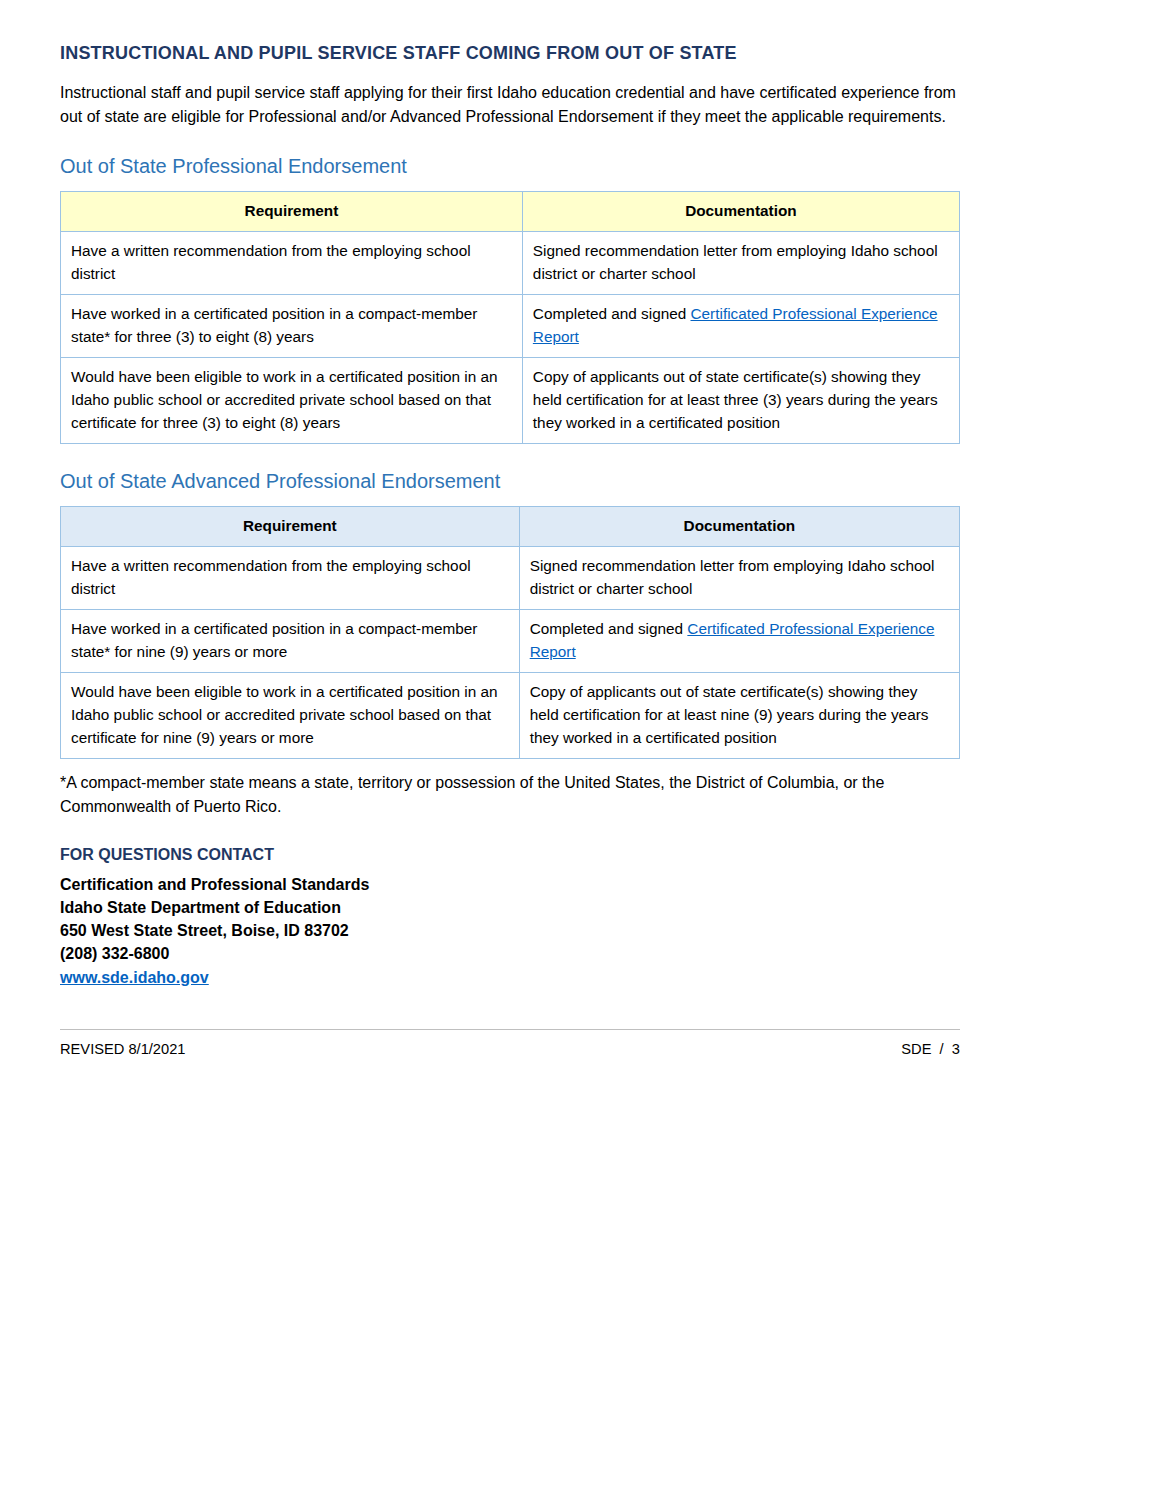INSTRUCTIONAL AND PUPIL SERVICE STAFF COMING FROM OUT OF STATE
Instructional staff and pupil service staff applying for their first Idaho education credential and have certificated experience from out of state are eligible for Professional and/or Advanced Professional Endorsement if they meet the applicable requirements.
Out of State Professional Endorsement
| Requirement | Documentation |
| --- | --- |
| Have a written recommendation from the employing school district | Signed recommendation letter from employing Idaho school district or charter school |
| Have worked in a certificated position in a compact-member state* for three (3) to eight (8) years | Completed and signed Certificated Professional Experience Report |
| Would have been eligible to work in a certificated position in an Idaho public school or accredited private school based on that certificate for three (3) to eight (8) years | Copy of applicants out of state certificate(s) showing they held certification for at least three (3) years during the years they worked in a certificated position |
Out of State Advanced Professional Endorsement
| Requirement | Documentation |
| --- | --- |
| Have a written recommendation from the employing school district | Signed recommendation letter from employing Idaho school district or charter school |
| Have worked in a certificated position in a compact-member state* for nine (9) years or more | Completed and signed Certificated Professional Experience Report |
| Would have been eligible to work in a certificated position in an Idaho public school or accredited private school based on that certificate for nine (9) years or more | Copy of applicants out of state certificate(s) showing they held certification for at least nine (9) years during the years they worked in a certificated position |
*A compact-member state means a state, territory or possession of the United States, the District of Columbia, or the Commonwealth of Puerto Rico.
FOR QUESTIONS CONTACT
Certification and Professional Standards
Idaho State Department of Education
650 West State Street, Boise, ID 83702
(208) 332-6800
www.sde.idaho.gov
Revised 8/1/2021 SDE / 3